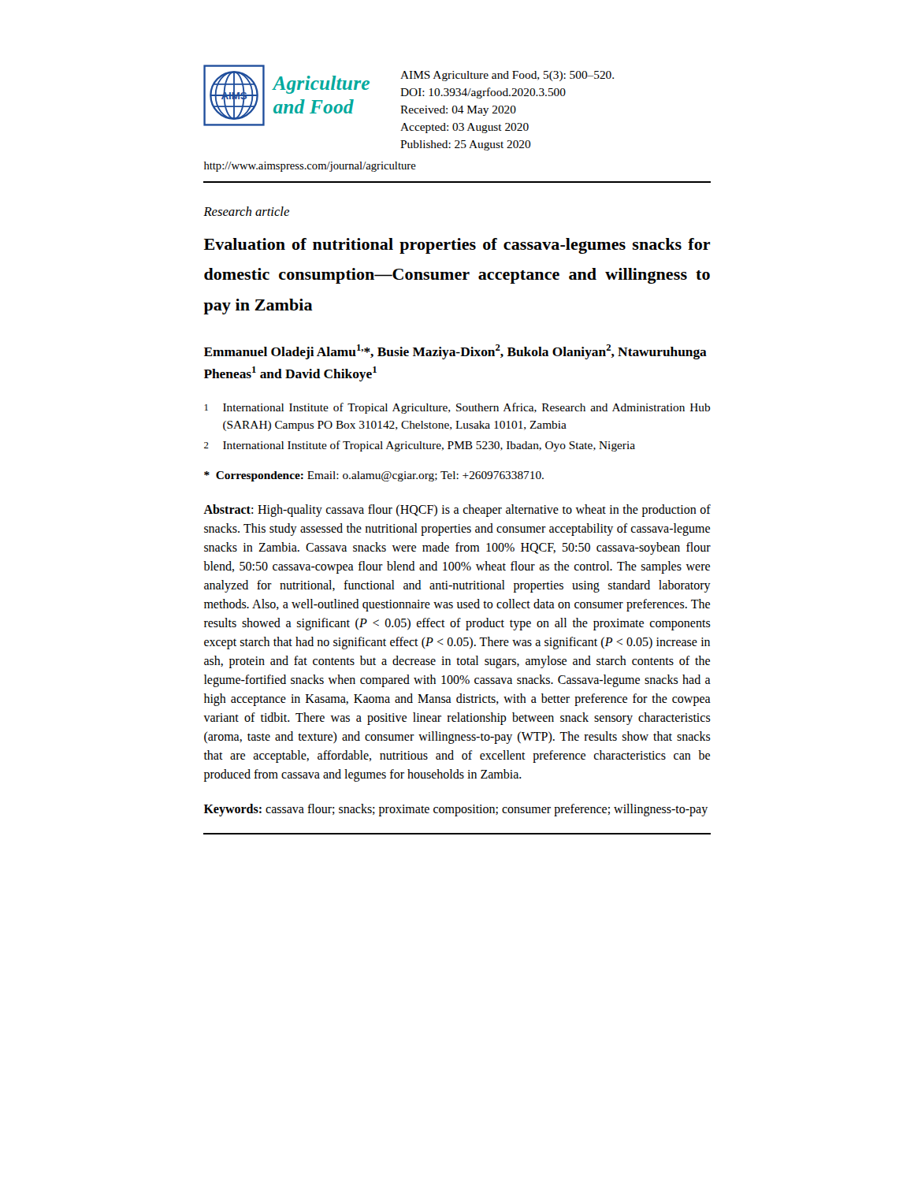AIMS
Agriculture
and Food
AIMS Agriculture and Food, 5(3): 500–520.
DOI: 10.3934/agrfood.2020.3.500
Received: 04 May 2020
Accepted: 03 August 2020
Published: 25 August 2020
http://www.aimspress.com/journal/agriculture
Research article
Evaluation of nutritional properties of cassava-legumes snacks for domestic consumption—Consumer acceptance and willingness to pay in Zambia
Emmanuel Oladeji Alamu1,*, Busie Maziya-Dixon2, Bukola Olaniyan2, Ntawuruhunga Pheneas1 and David Chikoye1
1 International Institute of Tropical Agriculture, Southern Africa, Research and Administration Hub (SARAH) Campus PO Box 310142, Chelstone, Lusaka 10101, Zambia
2 International Institute of Tropical Agriculture, PMB 5230, Ibadan, Oyo State, Nigeria
* Correspondence: Email: o.alamu@cgiar.org; Tel: +260976338710.
Abstract: High-quality cassava flour (HQCF) is a cheaper alternative to wheat in the production of snacks. This study assessed the nutritional properties and consumer acceptability of cassava-legume snacks in Zambia. Cassava snacks were made from 100% HQCF, 50:50 cassava-soybean flour blend, 50:50 cassava-cowpea flour blend and 100% wheat flour as the control. The samples were analyzed for nutritional, functional and anti-nutritional properties using standard laboratory methods. Also, a well-outlined questionnaire was used to collect data on consumer preferences. The results showed a significant (P < 0.05) effect of product type on all the proximate components except starch that had no significant effect (P < 0.05). There was a significant (P < 0.05) increase in ash, protein and fat contents but a decrease in total sugars, amylose and starch contents of the legume-fortified snacks when compared with 100% cassava snacks. Cassava-legume snacks had a high acceptance in Kasama, Kaoma and Mansa districts, with a better preference for the cowpea variant of tidbit. There was a positive linear relationship between snack sensory characteristics (aroma, taste and texture) and consumer willingness-to-pay (WTP). The results show that snacks that are acceptable, affordable, nutritious and of excellent preference characteristics can be produced from cassava and legumes for households in Zambia.
Keywords: cassava flour; snacks; proximate composition; consumer preference; willingness-to-pay